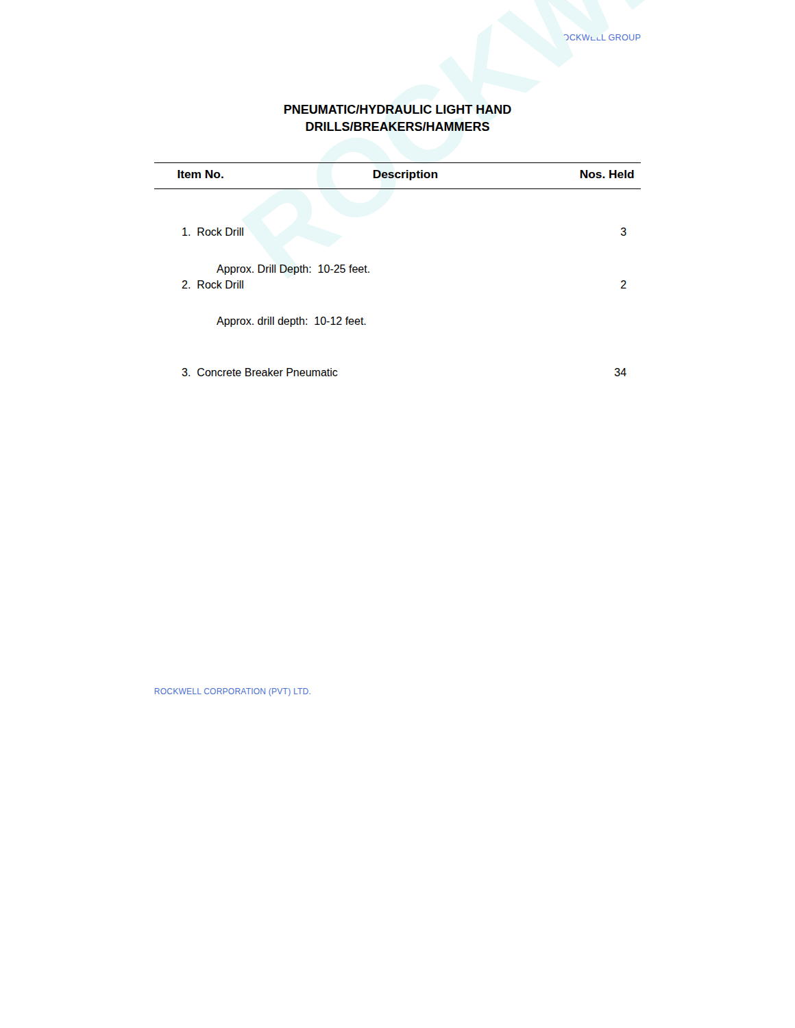ROCKWELL GROUP
ROCKWELL
PNEUMATIC/HYDRAULIC LIGHT HAND
DRILLS/BREAKERS/HAMMERS
| Item No. | Description | Nos. Held |
| --- | --- | --- |
| 1. Rock Drill | | 3 |
| Approx. Drill Depth: 10-25 feet. |
| 2. Rock Drill | | 2 |
| Approx. drill depth: 10-12 feet. |
| 3. Concrete Breaker Pneumatic | | 34 |
ROCKWELL CORPORATION (PVT) LTD.